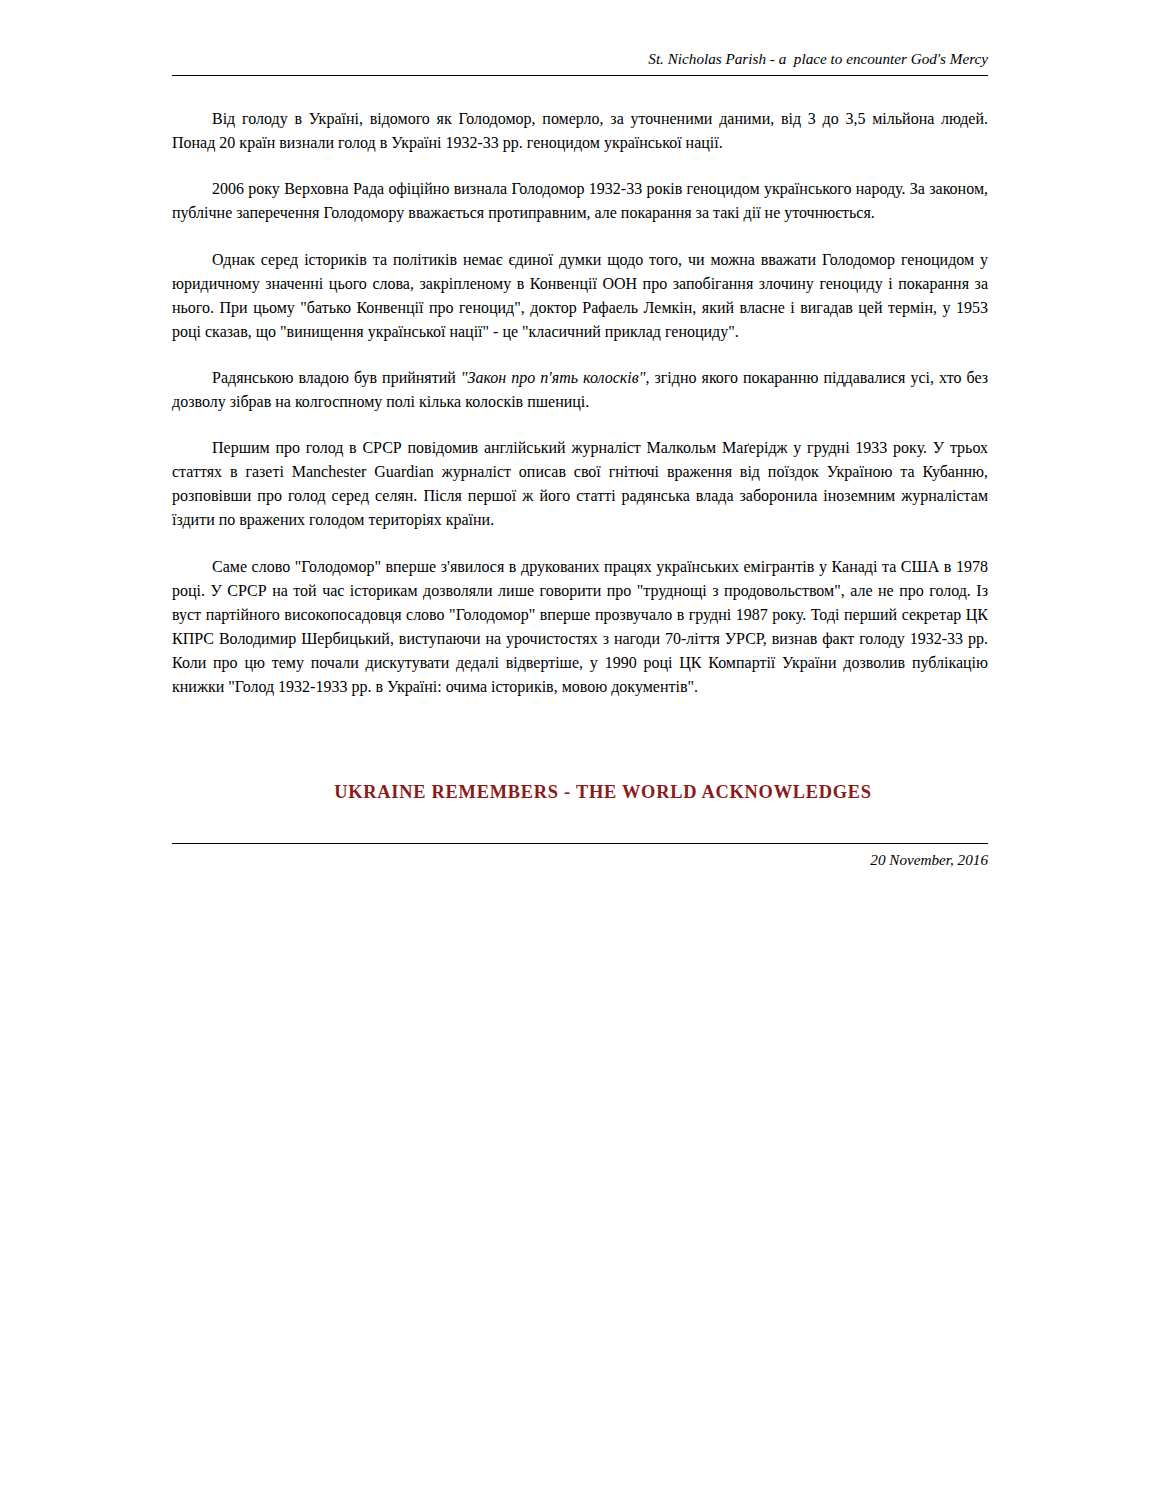St. Nicholas Parish - a place to encounter God's Mercy
Від голоду в Україні, відомого як Голодомор, померло, за уточненими даними, від 3 до 3,5 мільйона людей. Понад 20 країн визнали голод в Україні 1932-33 рр. геноцидом української нації.
2006 року Верховна Рада офіційно визнала Голодомор 1932-33 років геноцидом українського народу. За законом, публічне заперечення Голодомору вважається протиправним, але покарання за такі дії не уточнюється.
Однак серед істориків та політиків немає єдиної думки щодо того, чи можна вважати Голодомор геноцидом у юридичному значенні цього слова, закріпленому в Конвенції ООН про запобігання злочину геноциду і покарання за нього. При цьому "батько Конвенції про геноцид", доктор Рафаель Лемкін, який власне і вигадав цей термін, у 1953 році сказав, що "винищення української нації" - це "класичний приклад геноциду".
Радянською владою був прийнятий "Закон про п'ять колосків", згідно якого покаранню піддавалися усі, хто без дозволу зібрав на колгоспному полі кілька колосків пшениці.
Першим про голод в СРСР повідомив англійський журналіст Малкольм Маґерідж у грудні 1933 року. У трьох статтях в газеті Manchester Guardian журналіст описав свої гнітючі враження від поїздок Україною та Кубанню, розповівши про голод серед селян. Після першої ж його статті радянська влада заборонила іноземним журналістам їздити по вражених голодом територіях країни.
Саме слово "Голодомор" вперше з'явилося в друкованих працях українських емігрантів у Канаді та США в 1978 році. У СРСР на той час історикам дозволяли лише говорити про "труднощі з продовольством", але не про голод. Із вуст партійного високопосадовця слово "Голодомор" вперше прозвучало в грудні 1987 року. Тоді перший секретар ЦК КПРС Володимир Шербицький, виступаючи на урочистостях з нагоди 70-ліття УРСР, визнав факт голоду 1932-33 рр. Коли про цю тему почали дискутувати дедалі відвертіше, у 1990 році ЦК Компартії України дозволив публікацію книжки "Голод 1932-1933 рр. в Україні: очима істориків, мовою документів".
UKRAINE REMEMBERS - THE WORLD ACKNOWLEDGES
20 November, 2016